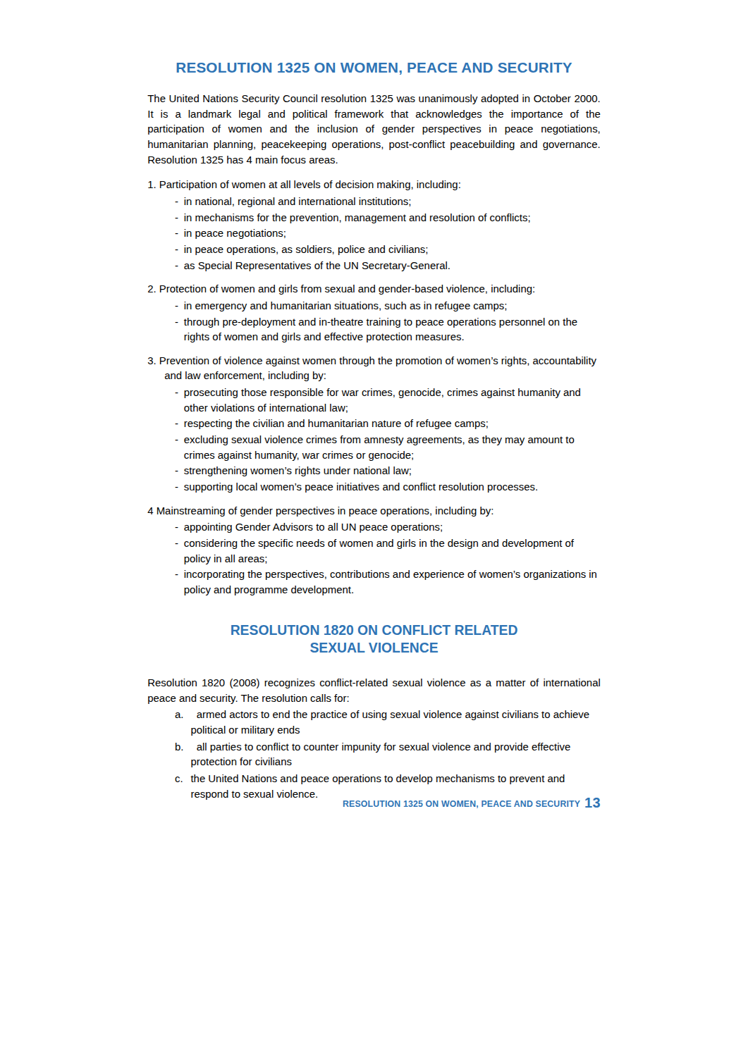RESOLUTION 1325 ON WOMEN, PEACE AND SECURITY
The United Nations Security Council resolution 1325 was unanimously adopted in October 2000. It is a landmark legal and political framework that acknowledges the importance of the participation of women and the inclusion of gender perspectives in peace negotiations, humanitarian planning, peacekeeping operations, post-conflict peacebuilding and governance. Resolution 1325 has 4 main focus areas.
1. Participation of women at all levels of decision making, including:
in national, regional and international institutions;
in mechanisms for the prevention, management and resolution of conflicts;
in peace negotiations;
in peace operations, as soldiers, police and civilians;
as Special Representatives of the UN Secretary-General.
2. Protection of women and girls from sexual and gender-based violence, including:
in emergency and humanitarian situations, such as in refugee camps;
through pre-deployment and in-theatre training to peace operations personnel on the rights of women and girls and effective protection measures.
3. Prevention of violence against women through the promotion of women’s rights, accountability and law enforcement, including by:
prosecuting those responsible for war crimes, genocide, crimes against humanity and other violations of international law;
respecting the civilian and humanitarian nature of refugee camps;
excluding sexual violence crimes from amnesty agreements, as they may amount to crimes against humanity, war crimes or genocide;
strengthening women’s rights under national law;
supporting local women’s peace initiatives and conflict resolution processes.
4 Mainstreaming of gender perspectives in peace operations, including by:
appointing Gender Advisors to all UN peace operations;
considering the specific needs of women and girls in the design and development of policy in all areas;
incorporating the perspectives, contributions and experience of women’s organizations in policy and programme development.
RESOLUTION 1820 ON CONFLICT RELATED
SEXUAL VIOLENCE
Resolution 1820 (2008) recognizes conflict-related sexual violence as a matter of international peace and security. The resolution calls for:
a. armed actors to end the practice of using sexual violence against civilians to achieve political or military ends
b. all parties to conflict to counter impunity for sexual violence and provide effective protection for civilians
c. the United Nations and peace operations to develop mechanisms to prevent and respond to sexual violence.
RESOLUTION 1325 ON WOMEN, PEACE AND SECURITY13